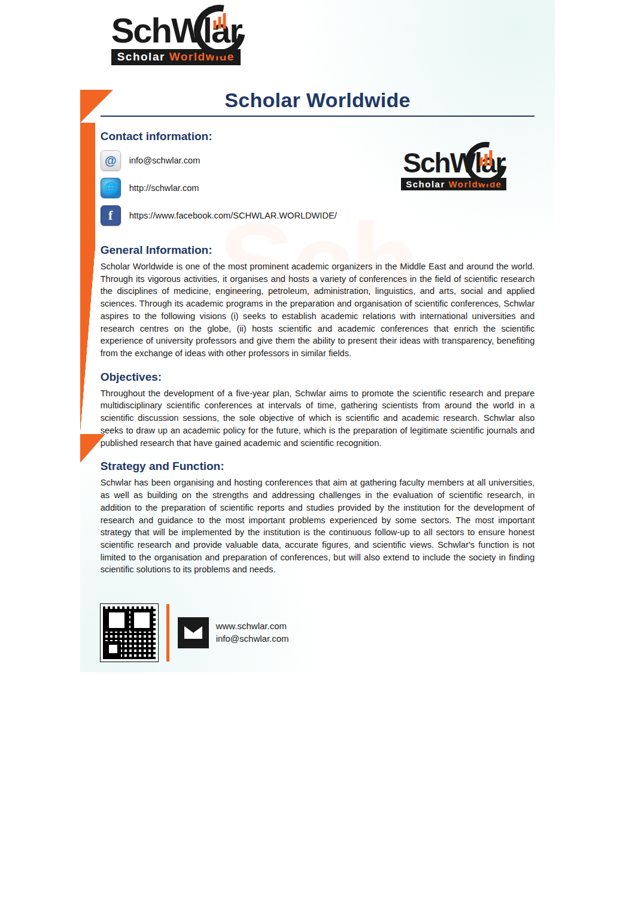Sch
Sch Wlar
Scholar Worldwide
Scholar Worldwide
Contact information:
@ info@schwlar.com
🌐 http://schwlar.com
f https://www.facebook.com/SCHWLAR.WORLDWIDE/
Sch Wlar
Scholar Worldwide
General Information:
Scholar Worldwide is one of the most prominent academic organizers in the Middle East and around the world. Through its vigorous activities, it organises and hosts a variety of conferences in the field of scientific research the disciplines of medicine, engineering, petroleum, administration, linguistics, and arts, social and applied sciences. Through its academic programs in the preparation and organisation of scientific conferences, Schwlar aspires to the following visions (i) seeks to establish academic relations with international universities and research centres on the globe, (ii) hosts scientific and academic conferences that enrich the scientific experience of university professors and give them the ability to present their ideas with transparency, benefiting from the exchange of ideas with other professors in similar fields.
Objectives:
Throughout the development of a five-year plan, Schwlar aims to promote the scientific research and prepare multidisciplinary scientific conferences at intervals of time, gathering scientists from around the world in a scientific discussion sessions, the sole objective of which is scientific and academic research. Schwlar also seeks to draw up an academic policy for the future, which is the preparation of legitimate scientific journals and published research that have gained academic and scientific recognition.
Strategy and Function:
Schwlar has been organising and hosting conferences that aim at gathering faculty members at all universities, as well as building on the strengths and addressing challenges in the evaluation of scientific research, in addition to the preparation of scientific reports and studies provided by the institution for the development of research and guidance to the most important problems experienced by some sectors. The most important strategy that will be implemented by the institution is the continuous follow-up to all sectors to ensure honest scientific research and provide valuable data, accurate figures, and scientific views. Schwlar's function is not limited to the organisation and preparation of conferences, but will also extend to include the society in finding scientific solutions to its problems and needs.
www.schwlar.com
info@schwlar.com